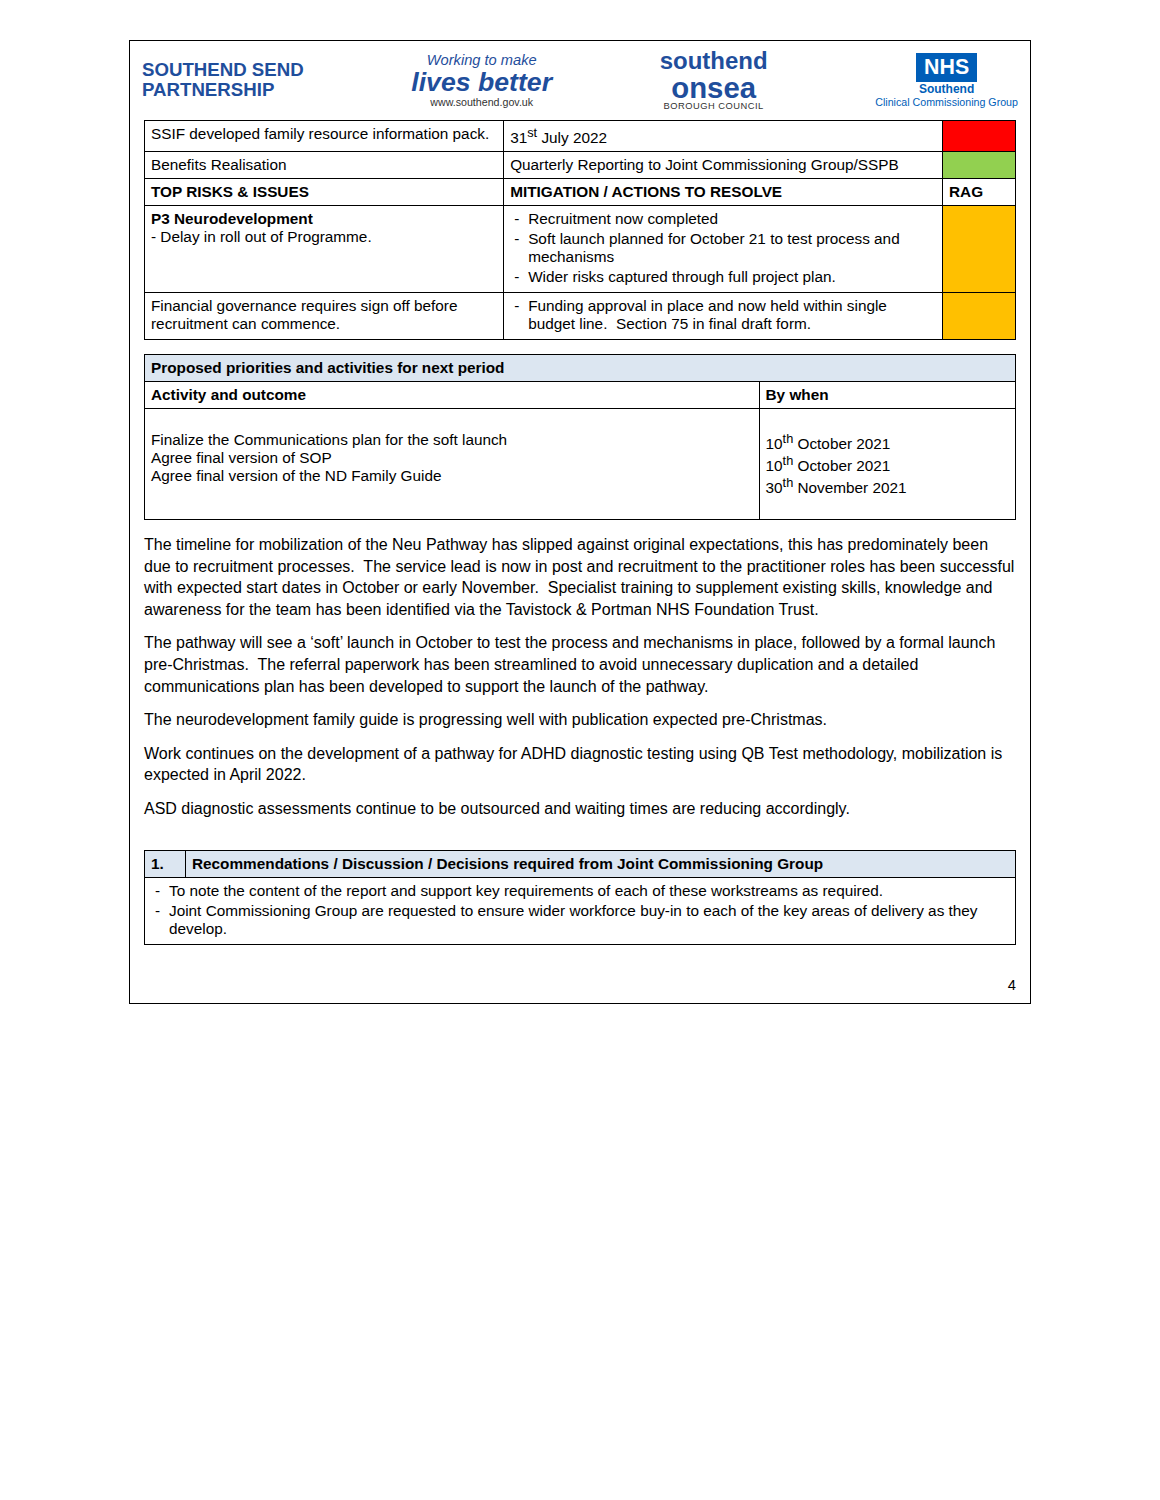SOUTHEND SEND
PARTNERSHIP
Working to make
lives better
www.southend.gov.uk
southend
onsea
BOROUGH COUNCIL
NHS
Southend
Clinical Commissioning Group
| SSIF developed family resource information pack. | 31 st July 2022 | |
| Benefits Realisation | Quarterly Reporting to Joint Commissioning Group/SSPB | |
| TOP RISKS & ISSUES | MITIGATION / ACTIONS TO RESOLVE | RAG |
| P3 Neurodevelopment - Delay in roll out of Programme. | Recruitment now completed Soft launch planned for October 21 to test process and mechanisms Wider risks captured through full project plan. | |
| Financial governance requires sign off before recruitment can commence. | Funding approval in place and now held within single budget line. Section 75 in final draft form. | |
| Proposed priorities and activities for next period |
| Activity and outcome | By when |
| Finalize the Communications plan for the soft launch Agree final version of SOP Agree final version of the ND Family Guide | 10 th October 2021 10 th October 2021 30 th November 2021 |
The timeline for mobilization of the Neu Pathway has slipped against original expectations, this has predominately been due to recruitment processes. The service lead is now in post and recruitment to the practitioner roles has been successful with expected start dates in October or early November. Specialist training to supplement existing skills, knowledge and awareness for the team has been identified via the Tavistock & Portman NHS Foundation Trust.
The pathway will see a ‘soft’ launch in October to test the process and mechanisms in place, followed by a formal launch pre-Christmas. The referral paperwork has been streamlined to avoid unnecessary duplication and a detailed communications plan has been developed to support the launch of the pathway.
The neurodevelopment family guide is progressing well with publication expected pre-Christmas.
Work continues on the development of a pathway for ADHD diagnostic testing using QB Test methodology, mobilization is expected in April 2022.
ASD diagnostic assessments continue to be outsourced and waiting times are reducing accordingly.
| 1. | Recommendations / Discussion / Decisions required from Joint Commissioning Group |
| To note the content of the report and support key requirements of each of these workstreams as required. Joint Commissioning Group are requested to ensure wider workforce buy-in to each of the key areas of delivery as they develop. |
4